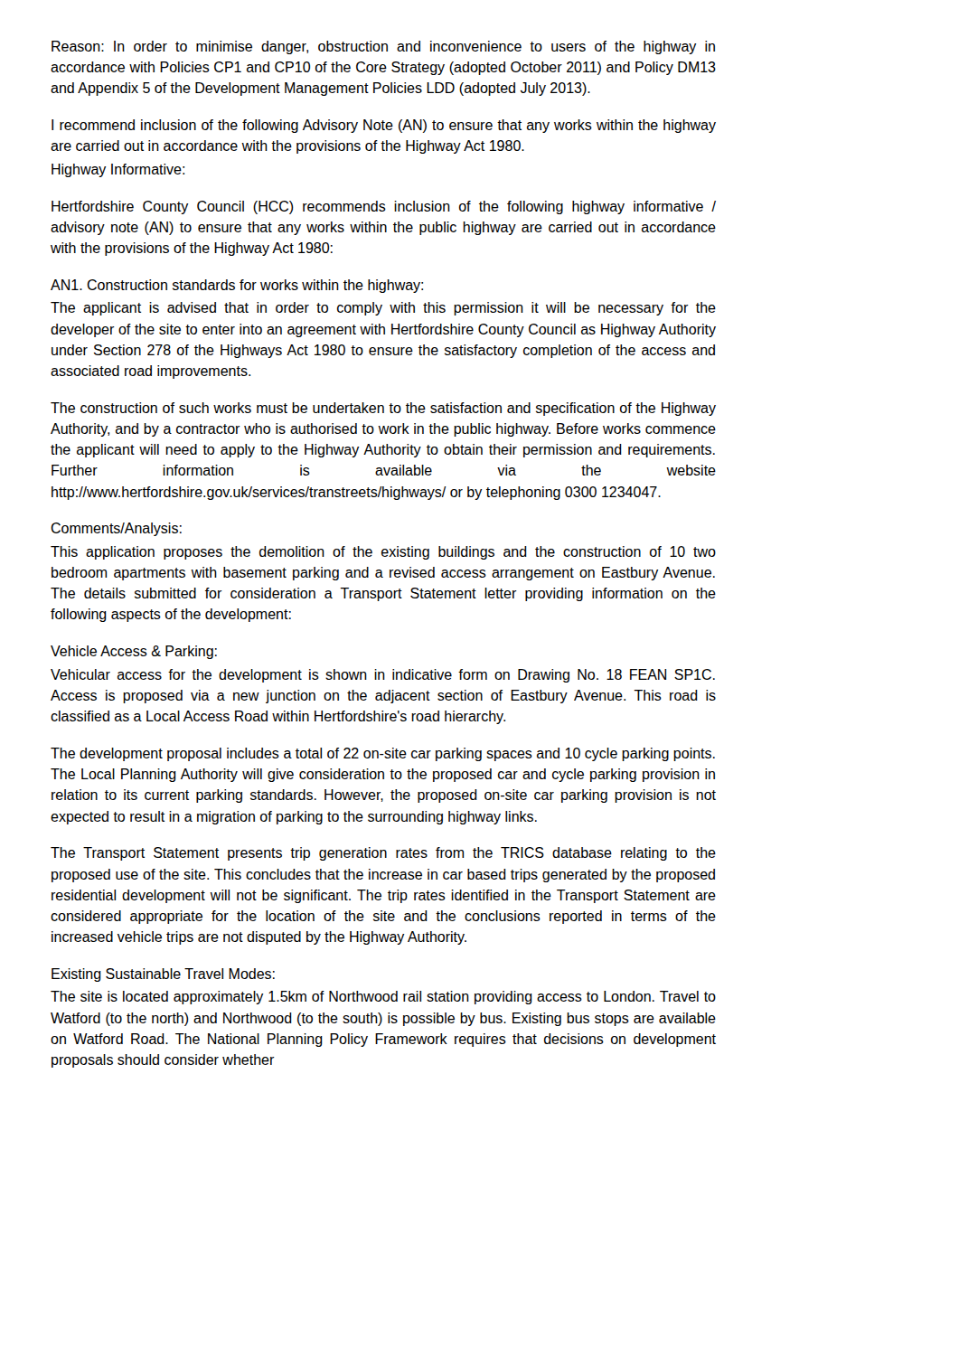Reason: In order to minimise danger, obstruction and inconvenience to users of the highway in accordance with Policies CP1 and CP10 of the Core Strategy (adopted October 2011) and Policy DM13 and Appendix 5 of the Development Management Policies LDD (adopted July 2013).
I recommend inclusion of the following Advisory Note (AN) to ensure that any works within the highway are carried out in accordance with the provisions of the Highway Act 1980.
Highway Informative:
Hertfordshire County Council (HCC) recommends inclusion of the following highway informative / advisory note (AN) to ensure that any works within the public highway are carried out in accordance with the provisions of the Highway Act 1980:
AN1. Construction standards for works within the highway:
The applicant is advised that in order to comply with this permission it will be necessary for the developer of the site to enter into an agreement with Hertfordshire County Council as Highway Authority under Section 278 of the Highways Act 1980 to ensure the satisfactory completion of the access and associated road improvements.
The construction of such works must be undertaken to the satisfaction and specification of the Highway Authority, and by a contractor who is authorised to work in the public highway. Before works commence the applicant will need to apply to the Highway Authority to obtain their permission and requirements. Further information is available via the website http://www.hertfordshire.gov.uk/services/transtreets/highways/ or by telephoning 0300 1234047.
Comments/Analysis:
This application proposes the demolition of the existing buildings and the construction of 10 two bedroom apartments with basement parking and a revised access arrangement on Eastbury Avenue. The details submitted for consideration a Transport Statement letter providing information on the following aspects of the development:
Vehicle Access & Parking:
Vehicular access for the development is shown in indicative form on Drawing No. 18 FEAN SP1C. Access is proposed via a new junction on the adjacent section of Eastbury Avenue. This road is classified as a Local Access Road within Hertfordshire's road hierarchy.
The development proposal includes a total of 22 on-site car parking spaces and 10 cycle parking points. The Local Planning Authority will give consideration to the proposed car and cycle parking provision in relation to its current parking standards. However, the proposed on-site car parking provision is not expected to result in a migration of parking to the surrounding highway links.
The Transport Statement presents trip generation rates from the TRICS database relating to the proposed use of the site. This concludes that the increase in car based trips generated by the proposed residential development will not be significant. The trip rates identified in the Transport Statement are considered appropriate for the location of the site and the conclusions reported in terms of the increased vehicle trips are not disputed by the Highway Authority.
Existing Sustainable Travel Modes:
The site is located approximately 1.5km of Northwood rail station providing access to London. Travel to Watford (to the north) and Northwood (to the south) is possible by bus. Existing bus stops are available on Watford Road. The National Planning Policy Framework requires that decisions on development proposals should consider whether